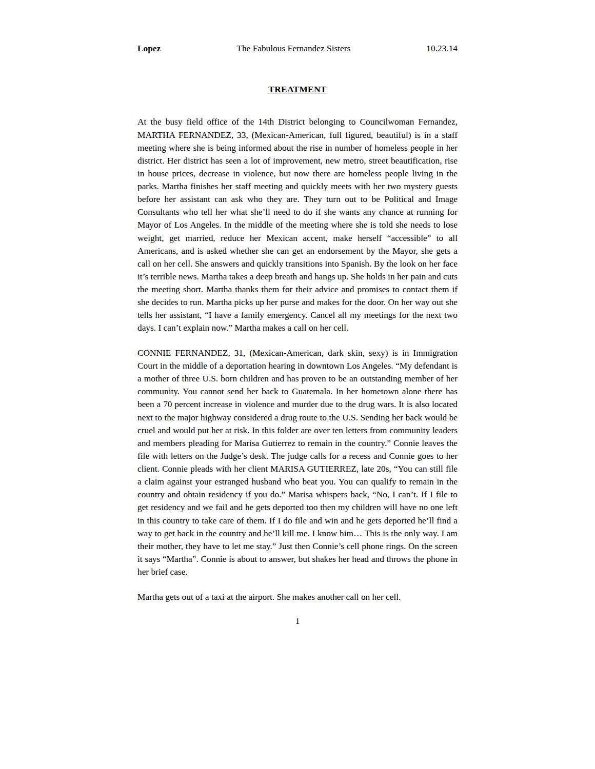Lopez The Fabulous Fernandez Sisters 10.23.14
TREATMENT
At the busy field office of the 14th District belonging to Councilwoman Fernandez, MARTHA FERNANDEZ, 33, (Mexican-American, full figured, beautiful) is in a staff meeting where she is being informed about the rise in number of homeless people in her district. Her district has seen a lot of improvement, new metro, street beautification, rise in house prices, decrease in violence, but now there are homeless people living in the parks. Martha finishes her staff meeting and quickly meets with her two mystery guests before her assistant can ask who they are. They turn out to be Political and Image Consultants who tell her what she’ll need to do if she wants any chance at running for Mayor of Los Angeles. In the middle of the meeting where she is told she needs to lose weight, get married, reduce her Mexican accent, make herself “accessible” to all Americans, and is asked whether she can get an endorsement by the Mayor, she gets a call on her cell. She answers and quickly transitions into Spanish. By the look on her face it’s terrible news. Martha takes a deep breath and hangs up. She holds in her pain and cuts the meeting short. Martha thanks them for their advice and promises to contact them if she decides to run. Martha picks up her purse and makes for the door. On her way out she tells her assistant, “I have a family emergency. Cancel all my meetings for the next two days. I can’t explain now.” Martha makes a call on her cell.
CONNIE FERNANDEZ, 31, (Mexican-American, dark skin, sexy) is in Immigration Court in the middle of a deportation hearing in downtown Los Angeles. “My defendant is a mother of three U.S. born children and has proven to be an outstanding member of her community. You cannot send her back to Guatemala. In her hometown alone there has been a 70 percent increase in violence and murder due to the drug wars. It is also located next to the major highway considered a drug route to the U.S. Sending her back would be cruel and would put her at risk. In this folder are over ten letters from community leaders and members pleading for Marisa Gutierrez to remain in the country.” Connie leaves the file with letters on the Judge’s desk. The judge calls for a recess and Connie goes to her client. Connie pleads with her client MARISA GUTIERREZ, late 20s, “You can still file a claim against your estranged husband who beat you. You can qualify to remain in the country and obtain residency if you do.” Marisa whispers back, “No, I can’t. If I file to get residency and we fail and he gets deported too then my children will have no one left in this country to take care of them. If I do file and win and he gets deported he’ll find a way to get back in the country and he’ll kill me. I know him… This is the only way. I am their mother, they have to let me stay.” Just then Connie’s cell phone rings. On the screen it says “Martha”. Connie is about to answer, but shakes her head and throws the phone in her brief case.
Martha gets out of a taxi at the airport. She makes another call on her cell.
1